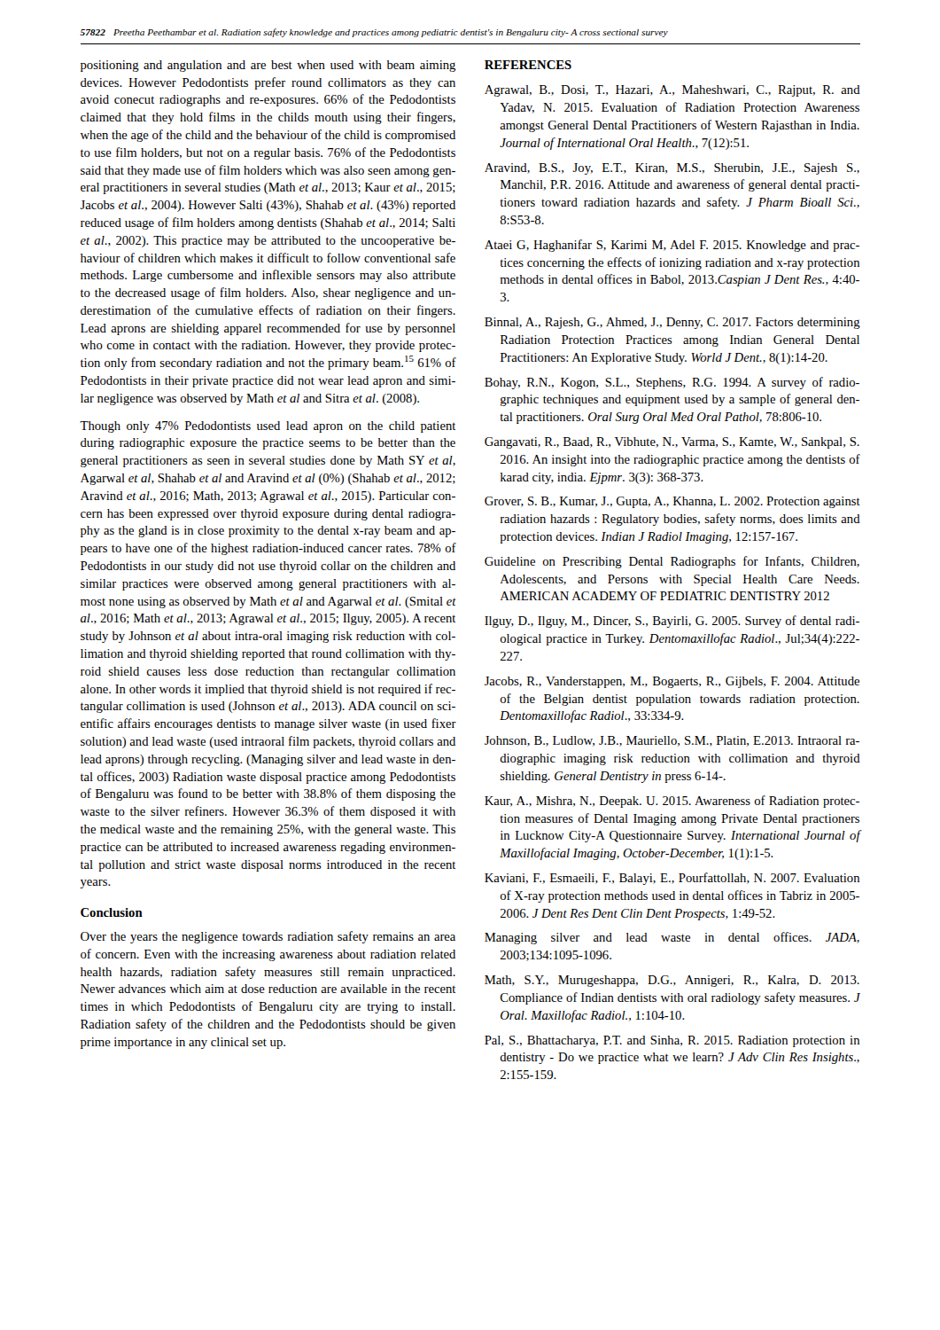57822 Preetha Peethambar et al. Radiation safety knowledge and practices among pediatric dentist's in Bengaluru city- A cross sectional survey
positioning and angulation and are best when used with beam aiming devices. However Pedodontists prefer round collimators as they can avoid conecut radiographs and re-exposures. 66% of the Pedodontists claimed that they hold films in the childs mouth using their fingers, when the age of the child and the behaviour of the child is compromised to use film holders, but not on a regular basis. 76% of the Pedodontists said that they made use of film holders which was also seen among general practitioners in several studies (Math et al., 2013; Kaur et al., 2015; Jacobs et al., 2004). However Salti (43%), Shahab et al. (43%) reported reduced usage of film holders among dentists (Shahab et al., 2014; Salti et al., 2002). This practice may be attributed to the uncooperative behaviour of children which makes it difficult to follow conventional safe methods. Large cumbersome and inflexible sensors may also attribute to the decreased usage of film holders. Also, shear negligence and underestimation of the cumulative effects of radiation on their fingers. Lead aprons are shielding apparel recommended for use by personnel who come in contact with the radiation. However, they provide protection only from secondary radiation and not the primary beam.15 61% of Pedodontists in their private practice did not wear lead apron and similar negligence was observed by Math et al and Sitra et al. (2008).
Though only 47% Pedodontists used lead apron on the child patient during radiographic exposure the practice seems to be better than the general practitioners as seen in several studies done by Math SY et al, Agarwal et al, Shahab et al and Aravind et al (0%) (Shahab et al., 2012; Aravind et al., 2016; Math, 2013; Agrawal et al., 2015). Particular concern has been expressed over thyroid exposure during dental radiography as the gland is in close proximity to the dental x-ray beam and appears to have one of the highest radiation-induced cancer rates. 78% of Pedodontists in our study did not use thyroid collar on the children and similar practices were observed among general practitioners with almost none using as observed by Math et al and Agarwal et al. (Smital et al., 2016; Math et al., 2013; Agrawal et al., 2015; Ilguy, 2005). A recent study by Johnson et al about intra-oral imaging risk reduction with collimation and thyroid shielding reported that round collimation with thyroid shield causes less dose reduction than rectangular collimation alone. In other words it implied that thyroid shield is not required if rectangular collimation is used (Johnson et al., 2013). ADA council on scientific affairs encourages dentists to manage silver waste (in used fixer solution) and lead waste (used intraoral film packets, thyroid collars and lead aprons) through recycling. (Managing silver and lead waste in dental offices, 2003) Radiation waste disposal practice among Pedodontists of Bengaluru was found to be better with 38.8% of them disposing the waste to the silver refiners. However 36.3% of them disposed it with the medical waste and the remaining 25%, with the general waste. This practice can be attributed to increased awareness regading environmental pollution and strict waste disposal norms introduced in the recent years.
Conclusion
Over the years the negligence towards radiation safety remains an area of concern. Even with the increasing awareness about radiation related health hazards, radiation safety measures still remain unpracticed. Newer advances which aim at dose reduction are available in the recent times in which Pedodontists of Bengaluru city are trying to install. Radiation safety of the children and the Pedodontists should be given prime importance in any clinical set up.
REFERENCES
Agrawal, B., Dosi, T., Hazari, A., Maheshwari, C., Rajput, R. and Yadav, N. 2015. Evaluation of Radiation Protection Awareness amongst General Dental Practitioners of Western Rajasthan in India. Journal of International Oral Health., 7(12):51.
Aravind, B.S., Joy, E.T., Kiran, M.S., Sherubin, J.E., Sajesh S., Manchil, P.R. 2016. Attitude and awareness of general dental practitioners toward radiation hazards and safety. J Pharm Bioall Sci., 8:S53-8.
Ataei G, Haghanifar S, Karimi M, Adel F. 2015. Knowledge and practices concerning the effects of ionizing radiation and x-ray protection methods in dental offices in Babol, 2013.Caspian J Dent Res., 4:40-3.
Binnal, A., Rajesh, G., Ahmed, J., Denny, C. 2017. Factors determining Radiation Protection Practices among Indian General Dental Practitioners: An Explorative Study. World J Dent., 8(1):14-20.
Bohay, R.N., Kogon, S.L., Stephens, R.G. 1994. A survey of radiographic techniques and equipment used by a sample of general dental practitioners. Oral Surg Oral Med Oral Pathol, 78:806-10.
Gangavati, R., Baad, R., Vibhute, N., Varma, S., Kamte, W., Sankpal, S. 2016. An insight into the radiographic practice among the dentists of karad city, india. Ejpmr. 3(3): 368-373.
Grover, S. B., Kumar, J., Gupta, A., Khanna, L. 2002. Protection against radiation hazards : Regulatory bodies, safety norms, does limits and protection devices. Indian J Radiol Imaging, 12:157-167.
Guideline on Prescribing Dental Radiographs for Infants, Children, Adolescents, and Persons with Special Health Care Needs. AMERICAN ACADEMY OF PEDIATRIC DENTISTRY 2012
Ilguy, D., Ilguy, M., Dincer, S., Bayirli, G. 2005. Survey of dental radiological practice in Turkey. Dentomaxillofac Radiol., Jul;34(4):222-227.
Jacobs, R., Vanderstappen, M., Bogaerts, R., Gijbels, F. 2004. Attitude of the Belgian dentist population towards radiation protection. Dentomaxillofac Radiol., 33:334‑9.
Johnson, B., Ludlow, J.B., Mauriello, S.M., Platin, E.2013. Intraoral radiographic imaging risk reduction with collimation and thyroid shielding. General Dentistry in press 6-14-.
Kaur, A., Mishra, N., Deepak. U. 2015. Awareness of Radiation protection measures of Dental Imaging among Private Dental practioners in Lucknow City-A Questionnaire Survey. International Journal of Maxillofacial Imaging, October-December, 1(1):1-5.
Kaviani, F., Esmaeili, F., Balayi, E., Pourfattollah, N. 2007. Evaluation of X-ray protection methods used in dental offices in Tabriz in 2005-2006. J Dent Res Dent Clin Dent Prospects, 1:49-52.
Managing silver and lead waste in dental offices. JADA, 2003;134:1095-1096.
Math, S.Y., Murugeshappa, D.G., Annigeri, R., Kalra, D. 2013. Compliance of Indian dentists with oral radiology safety measures. J Oral. Maxillofac Radiol., 1:104-10.
Pal, S., Bhattacharya, P.T. and Sinha, R. 2015. Radiation protection in dentistry - Do we practice what we learn? J Adv Clin Res Insights., 2:155-159.